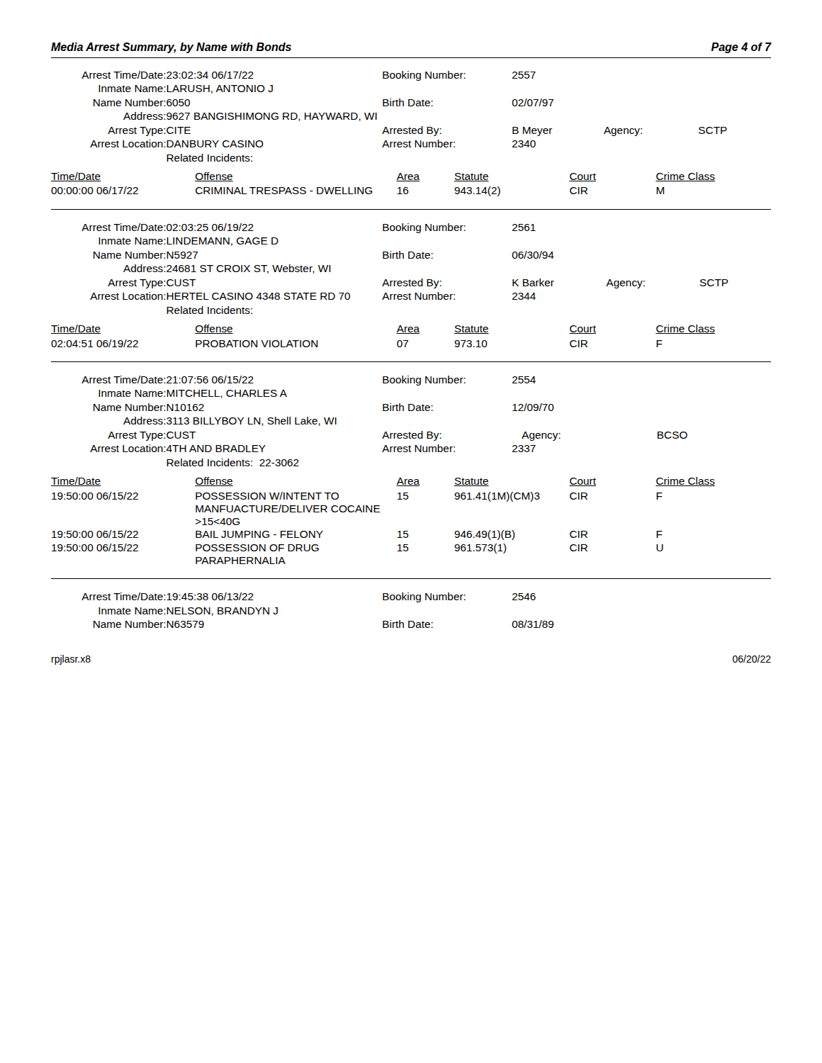Media Arrest Summary, by Name with Bonds
Page 4 of 7
| Arrest Time/Date: | 23:02:34 06/17/22 | Booking Number: | 2557 |
| Inmate Name: | LARUSH, ANTONIO J |
| Name Number: | 6050 | Birth Date: | 02/07/97 |
| Address: | 9627 BANGISHIMONG RD, HAYWARD, WI |
| Arrest Type: | CITE | Arrested By: | / B Meyer / Agency: / SCTP / |
| Arrest Location: | DANBURY CASINO | Arrest Number: | 2340 |
| | Related Incidents: |
| Time/Date | Offense | Area | Statute | Court | Crime Class |
| --- | --- | --- | --- | --- | --- |
| 00:00:00 06/17/22 | CRIMINAL TRESPASS - DWELLING | 16 | 943.14(2) | CIR | M |
| Arrest Time/Date: | 02:03:25 06/19/22 | Booking Number: | 2561 |
| Inmate Name: | LINDEMANN, GAGE D |
| Name Number: | N5927 | Birth Date: | 06/30/94 |
| Address: | 24681 ST CROIX ST, Webster, WI |
| Arrest Type: | CUST | Arrested By: | / K Barker / Agency: / SCTP / |
| Arrest Location: | HERTEL CASINO 4348 STATE RD 70 | Arrest Number: | 2344 |
| | Related Incidents: |
| Time/Date | Offense | Area | Statute | Court | Crime Class |
| --- | --- | --- | --- | --- | --- |
| 02:04:51 06/19/22 | PROBATION VIOLATION | 07 | 973.10 | CIR | F |
| Arrest Time/Date: | 21:07:56 06/15/22 | Booking Number: | 2554 |
| Inmate Name: | MITCHELL, CHARLES A |
| Name Number: | N10162 | Birth Date: | 12/09/70 |
| Address: | 3113 BILLYBOY LN, Shell Lake, WI |
| Arrest Type: | CUST | Arrested By: | / / Agency: / BCSO / |
| Arrest Location: | 4TH AND BRADLEY | Arrest Number: | 2337 |
| | Related Incidents: 22-3062 |
| Time/Date | Offense | Area | Statute | Court | Crime Class |
| --- | --- | --- | --- | --- | --- |
| 19:50:00 06/15/22 | POSSESSION W/INTENT TO MANFUACTURE/DELIVER COCAINE >15<40G | 15 | 961.41(1M)(CM)3 | CIR | F |
| 19:50:00 06/15/22 | BAIL JUMPING - FELONY | 15 | 946.49(1)(B) | CIR | F |
| 19:50:00 06/15/22 | POSSESSION OF DRUG PARAPHERNALIA | 15 | 961.573(1) | CIR | U |
| Arrest Time/Date: | 19:45:38 06/13/22 | Booking Number: | 2546 |
| Inmate Name: | NELSON, BRANDYN J |
| Name Number: | N63579 | Birth Date: | 08/31/89 |
rpjlasr.x8
06/20/22